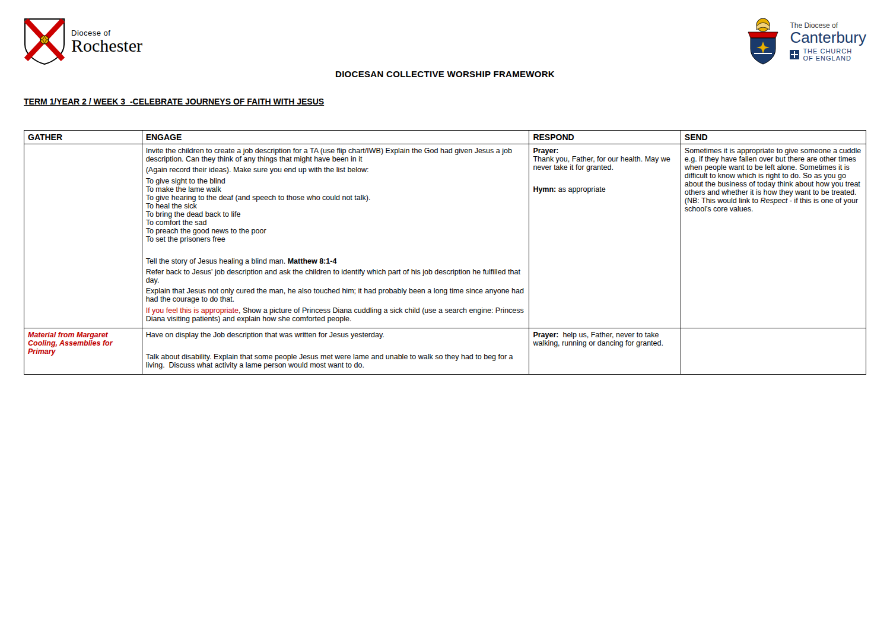Diocese of Rochester
The Diocese of
Canterbury
THE CHURCH
OF ENGLAND
DIOCESAN COLLECTIVE WORSHIP FRAMEWORK
TERM 1/YEAR 2 / WEEK 3 -CELEBRATE JOURNEYS OF FAITH WITH JESUS
| GATHER | ENGAGE | RESPOND | SEND |
| --- | --- | --- | --- |
| | Invite the children to create a job description for a TA (use flip chart/IWB) Explain the God had given Jesus a job description. Can they think of any things that might have been in it (Again record their ideas). Make sure you end up with the list below: To give sight to the blind To make the lame walk To give hearing to the deaf (and speech to those who could not talk). To heal the sick To bring the dead back to life To comfort the sad To preach the good news to the poor To set the prisoners free Tell the story of Jesus healing a blind man. Matthew 8:1-4 Refer back to Jesus' job description and ask the children to identify which part of his job description he fulfilled that day. Explain that Jesus not only cured the man, he also touched him; it had probably been a long time since anyone had had the courage to do that. If you feel this is appropriate , Show a picture of Princess Diana cuddling a sick child (use a search engine: Princess Diana visiting patients) and explain how she comforted people. | Prayer: Thank you, Father, for our health. May we never take it for granted. Hymn: as appropriate | Sometimes it is appropriate to give someone a cuddle e.g. if they have fallen over but there are other times when people want to be left alone. Sometimes it is difficult to know which is right to do. So as you go about the business of today think about how you treat others and whether it is how they want to be treated. (NB: This would link to Respect - if this is one of your school's core values. |
| Material from Margaret Cooling, Assemblies for Primary | Have on display the Job description that was written for Jesus yesterday. Talk about disability. Explain that some people Jesus met were lame and unable to walk so they had to beg for a living. Discuss what activity a lame person would most want to do. | Prayer: help us, Father, never to take walking, running or dancing for granted. | |